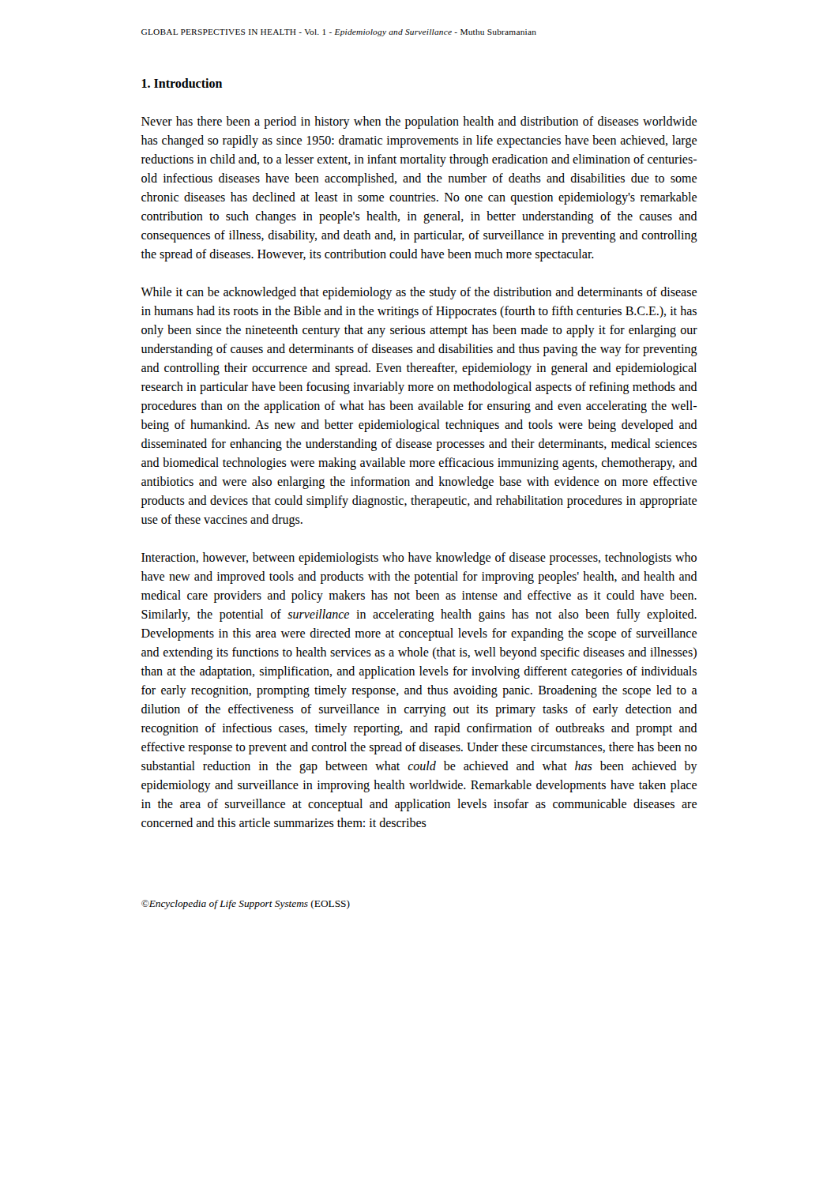GLOBAL PERSPECTIVES IN HEALTH - Vol. 1 - Epidemiology and Surveillance - Muthu Subramanian
1. Introduction
Never has there been a period in history when the population health and distribution of diseases worldwide has changed so rapidly as since 1950: dramatic improvements in life expectancies have been achieved, large reductions in child and, to a lesser extent, in infant mortality through eradication and elimination of centuries-old infectious diseases have been accomplished, and the number of deaths and disabilities due to some chronic diseases has declined at least in some countries. No one can question epidemiology's remarkable contribution to such changes in people's health, in general, in better understanding of the causes and consequences of illness, disability, and death and, in particular, of surveillance in preventing and controlling the spread of diseases. However, its contribution could have been much more spectacular.
While it can be acknowledged that epidemiology as the study of the distribution and determinants of disease in humans had its roots in the Bible and in the writings of Hippocrates (fourth to fifth centuries B.C.E.), it has only been since the nineteenth century that any serious attempt has been made to apply it for enlarging our understanding of causes and determinants of diseases and disabilities and thus paving the way for preventing and controlling their occurrence and spread. Even thereafter, epidemiology in general and epidemiological research in particular have been focusing invariably more on methodological aspects of refining methods and procedures than on the application of what has been available for ensuring and even accelerating the well-being of humankind. As new and better epidemiological techniques and tools were being developed and disseminated for enhancing the understanding of disease processes and their determinants, medical sciences and biomedical technologies were making available more efficacious immunizing agents, chemotherapy, and antibiotics and were also enlarging the information and knowledge base with evidence on more effective products and devices that could simplify diagnostic, therapeutic, and rehabilitation procedures in appropriate use of these vaccines and drugs.
Interaction, however, between epidemiologists who have knowledge of disease processes, technologists who have new and improved tools and products with the potential for improving peoples' health, and health and medical care providers and policy makers has not been as intense and effective as it could have been. Similarly, the potential of surveillance in accelerating health gains has not also been fully exploited. Developments in this area were directed more at conceptual levels for expanding the scope of surveillance and extending its functions to health services as a whole (that is, well beyond specific diseases and illnesses) than at the adaptation, simplification, and application levels for involving different categories of individuals for early recognition, prompting timely response, and thus avoiding panic. Broadening the scope led to a dilution of the effectiveness of surveillance in carrying out its primary tasks of early detection and recognition of infectious cases, timely reporting, and rapid confirmation of outbreaks and prompt and effective response to prevent and control the spread of diseases. Under these circumstances, there has been no substantial reduction in the gap between what could be achieved and what has been achieved by epidemiology and surveillance in improving health worldwide. Remarkable developments have taken place in the area of surveillance at conceptual and application levels insofar as communicable diseases are concerned and this article summarizes them: it describes
©Encyclopedia of Life Support Systems (EOLSS)